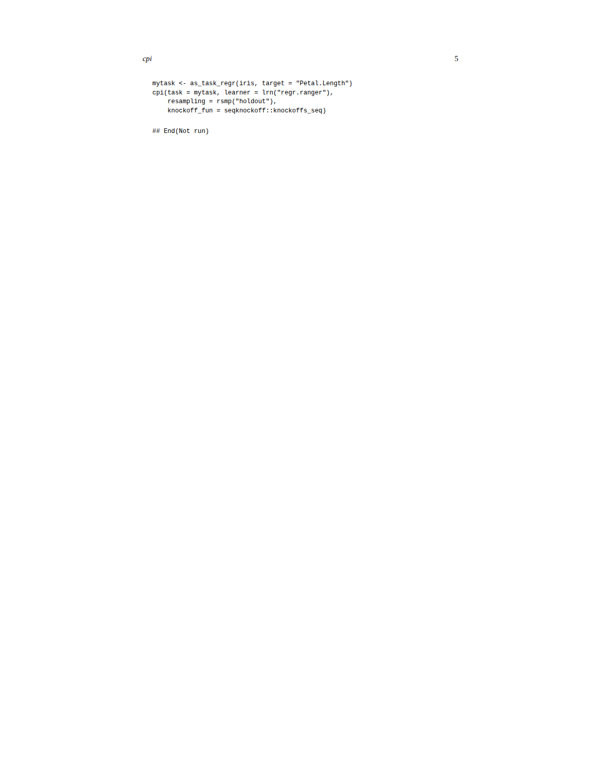cpi 5
mytask <- as_task_regr(iris, target = "Petal.Length")
cpi(task = mytask, learner = lrn("regr.ranger"),
    resampling = rsmp("holdout"),
    knockoff_fun = seqknockoff::knockoffs_seq)
## End(Not run)